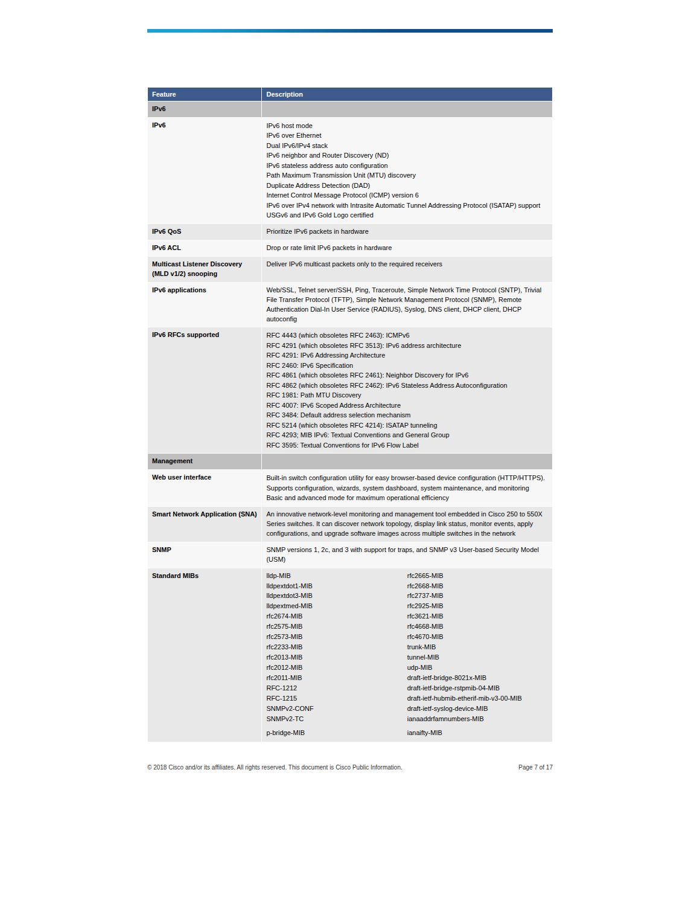| Feature | Description |
| --- | --- |
| IPv6 | |
| IPv6 | IPv6 host mode IPv6 over Ethernet Dual IPv6/IPv4 stack IPv6 neighbor and Router Discovery (ND) IPv6 stateless address auto configuration Path Maximum Transmission Unit (MTU) discovery Duplicate Address Detection (DAD) Internet Control Message Protocol (ICMP) version 6 IPv6 over IPv4 network with Intrasite Automatic Tunnel Addressing Protocol (ISATAP) support USGv6 and IPv6 Gold Logo certified |
| IPv6 QoS | Prioritize IPv6 packets in hardware |
| IPv6 ACL | Drop or rate limit IPv6 packets in hardware |
| Multicast Listener Discovery (MLD v1/2) snooping | Deliver IPv6 multicast packets only to the required receivers |
| IPv6 applications | Web/SSL, Telnet server/SSH, Ping, Traceroute, Simple Network Time Protocol (SNTP), Trivial File Transfer Protocol (TFTP), Simple Network Management Protocol (SNMP), Remote Authentication Dial-In User Service (RADIUS), Syslog, DNS client, DHCP client, DHCP autoconfig |
| IPv6 RFCs supported | RFC 4443 (which obsoletes RFC 2463): ICMPv6 RFC 4291 (which obsoletes RFC 3513): IPv6 address architecture RFC 4291: IPv6 Addressing Architecture RFC 2460: IPv6 Specification RFC 4861 (which obsoletes RFC 2461): Neighbor Discovery for IPv6 RFC 4862 (which obsoletes RFC 2462): IPv6 Stateless Address Autoconfiguration RFC 1981: Path MTU Discovery RFC 4007: IPv6 Scoped Address Architecture RFC 3484: Default address selection mechanism RFC 5214 (which obsoletes RFC 4214): ISATAP tunneling RFC 4293; MIB IPv6: Textual Conventions and General Group RFC 3595: Textual Conventions for IPv6 Flow Label |
| Management | |
| Web user interface | Built-in switch configuration utility for easy browser-based device configuration (HTTP/HTTPS). Supports configuration, wizards, system dashboard, system maintenance, and monitoring Basic and advanced mode for maximum operational efficiency |
| Smart Network Application (SNA) | An innovative network-level monitoring and management tool embedded in Cisco 250 to 550X Series switches. It can discover network topology, display link status, monitor events, apply configurations, and upgrade software images across multiple switches in the network |
| SNMP | SNMP versions 1, 2c, and 3 with support for traps, and SNMP v3 User-based Security Model (USM) |
| Standard MIBs | / lldp-MIB / rfc2665-MIB / / lldpextdot1-MIB / rfc2668-MIB / / lldpextdot3-MIB / rfc2737-MIB / / lldpextmed-MIB / rfc2925-MIB / / rfc2674-MIB / rfc3621-MIB / / rfc2575-MIB / rfc4668-MIB / / rfc2573-MIB / rfc4670-MIB / / rfc2233-MIB / trunk-MIB / / rfc2013-MIB / tunnel-MIB / / rfc2012-MIB / udp-MIB / / rfc2011-MIB / draft-ietf-bridge-8021x-MIB / / RFC-1212 / draft-ietf-bridge-rstpmib-04-MIB / / RFC-1215 / draft-ietf-hubmib-etherif-mib-v3-00-MIB / / SNMPv2-CONF / draft-ietf-syslog-device-MIB / / SNMPv2-TC / ianaaddrfamnumbers-MIB / / p-bridge-MIB / ianaifty-MIB / |
© 2018 Cisco and/or its affiliates. All rights reserved. This document is Cisco Public Information.
Page 7 of 17